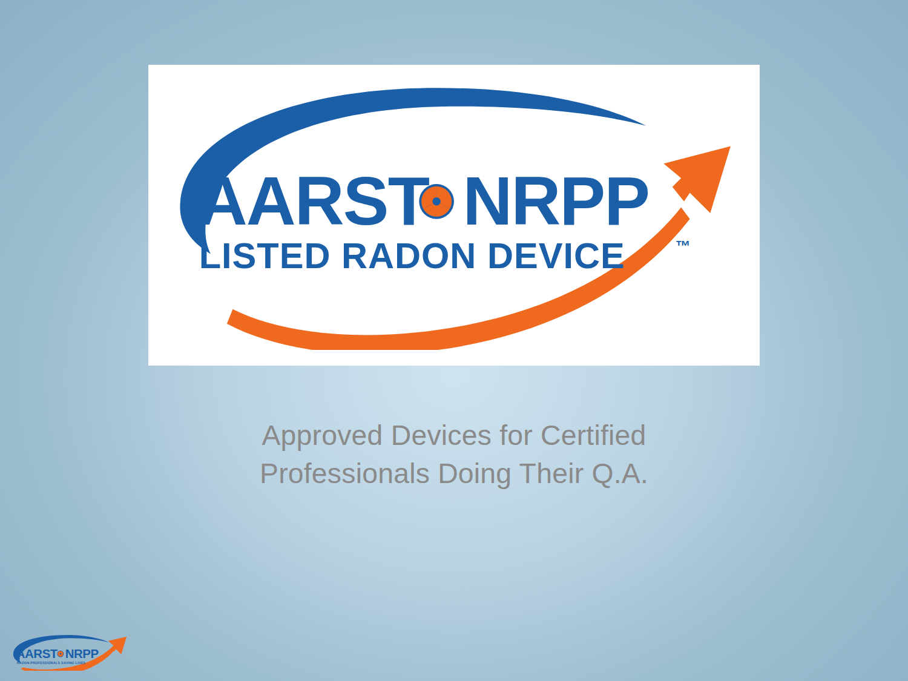AARST-NRPP Listed Radon Device trademark logo Blue swoosh above the words AARST-NRPP with a radiation trefoil symbol, the words LISTED RADON DEVICE trademark below, and an orange arrow curving upward to the right. AARST NRPP LISTED RADON DEVICE ™
Approved Devices for Certified
Professionals Doing Their Q.A.
AARST-NRPP — Radon Professionals Saving Lives AARST NRPP RADON PROFESSIONALS SAVING LIVES